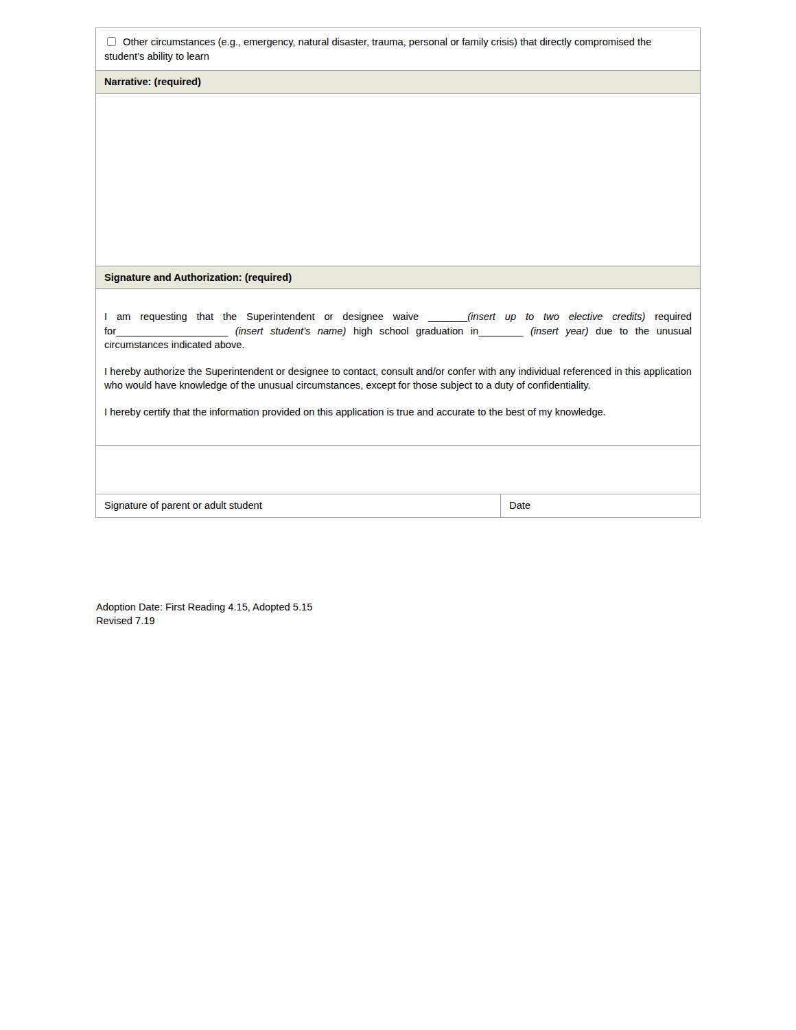Other circumstances (e.g., emergency, natural disaster, trauma, personal or family crisis) that directly compromised the student’s ability to learn
Narrative: (required)
Signature and Authorization: (required)
I am requesting that the Superintendent or designee waive _______(insert up to two elective credits) required for____________________ (insert student’s name) high school graduation in________ (insert year) due to the unusual circumstances indicated above.
I hereby authorize the Superintendent or designee to contact, consult and/or confer with any individual referenced in this application who would have knowledge of the unusual circumstances, except for those subject to a duty of confidentiality.
I hereby certify that the information provided on this application is true and accurate to the best of my knowledge.
Signature of parent or adult student
Date
Adoption Date: First Reading 4.15, Adopted 5.15
Revised 7.19